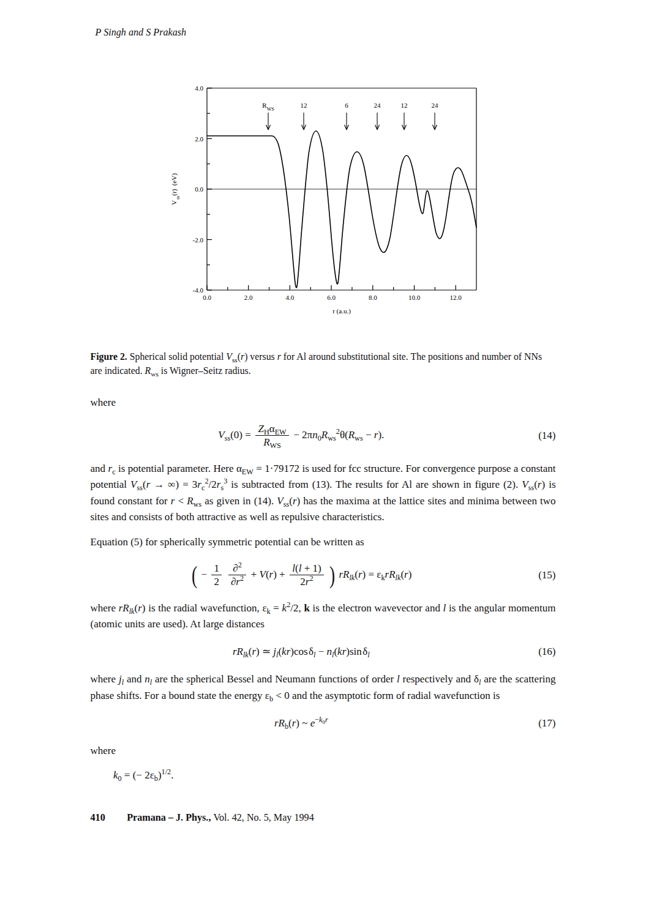P Singh and S Prakash
4.0 2.0 0.0 -2.0 -4.0 0.0 2.0 4.0 6.0 8.0 10.0 12.0 r (a.u.) V ss(r) (eV) RWS 12 6 24 12 24
Figure 2. Spherical solid potential Vss(r) versus r for Al around substitutional site. The positions and number of NNs are indicated. Rws is Wigner–Seitz radius.
where
Vss(0) = ZHαEW RWS − 2πn0Rws2θ(Rws − r).
(14)
and rc is potential parameter. Here αEW = 1·79172 is used for fcc structure. For convergence purpose a constant potential Vss(r → ∞) = 3rc2/2rs3 is subtracted from (13). The results for Al are shown in figure (2). Vss(r) is found constant for r < Rws as given in (14). Vss(r) has the maxima at the lattice sites and minima between two sites and consists of both attractive as well as repulsive characteristics.
Equation (5) for spherically symmetric potential can be written as
( − 12 ∂2∂r2 + V(r) + l(l + 1) 2r2 ) rRlk(r) = εkrRlk(r)
(15)
where rRlk(r) is the radial wavefunction, εk = k2/2, k is the electron wavevector and l is the angular momentum (atomic units are used). At large distances
rRlk(r) ≃ jl(kr)cos δl − nl(kr)sin δl
(16)
where jl and nl are the spherical Bessel and Neumann functions of order l respectively and δl are the scattering phase shifts. For a bound state the energy εb < 0 and the asymptotic form of radial wavefunction is
rRb(r) ~ e−k0r
(17)
where
k0 = (− 2εb)1/2.
410 Pramana – J. Phys., Vol. 42, No. 5, May 1994